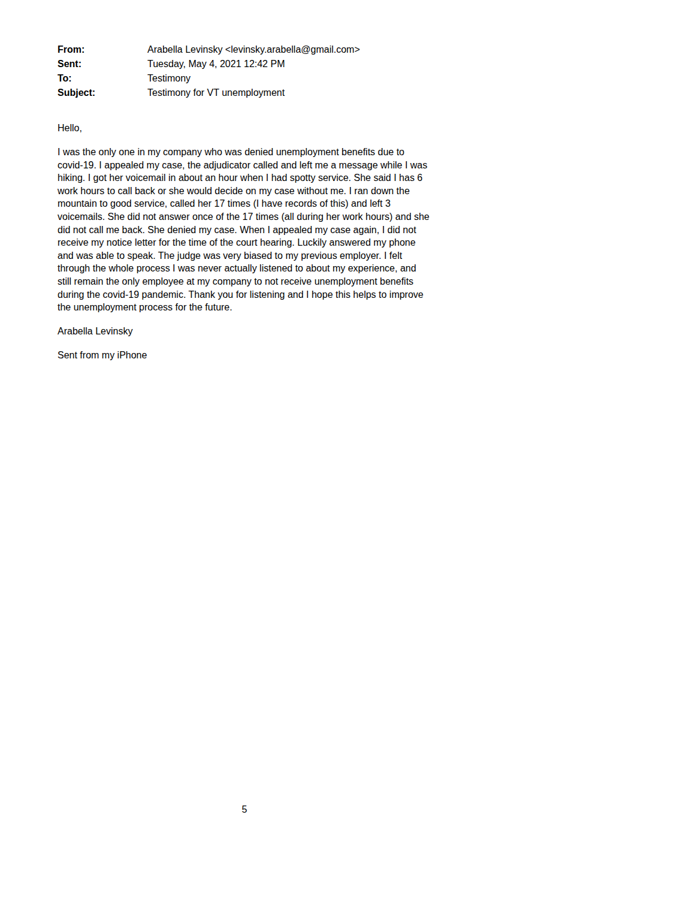| From: | Arabella Levinsky <levinsky.arabella@gmail.com> |
| Sent: | Tuesday, May 4, 2021 12:42 PM |
| To: | Testimony |
| Subject: | Testimony for VT unemployment |
Hello,
I was the only one in my company who was denied unemployment benefits due to covid-19. I appealed my case, the adjudicator called and left me a message while I was hiking. I got her voicemail in about an hour when I had spotty service. She said I has 6 work hours to call back or she would decide on my case without me. I ran down the mountain to good service, called her 17 times (I have records of this) and left 3 voicemails. She did not answer once of the 17 times (all during her work hours) and she did not call me back. She denied my case. When I appealed my case again, I did not receive my notice letter for the time of the court hearing. Luckily answered my phone and was able to speak. The judge was very biased to my previous employer. I felt through the whole process I was never actually listened to about my experience, and still remain the only employee at my company to not receive unemployment benefits during the covid-19 pandemic. Thank you for listening and I hope this helps to improve the unemployment process for the future.
Arabella Levinsky
Sent from my iPhone
5